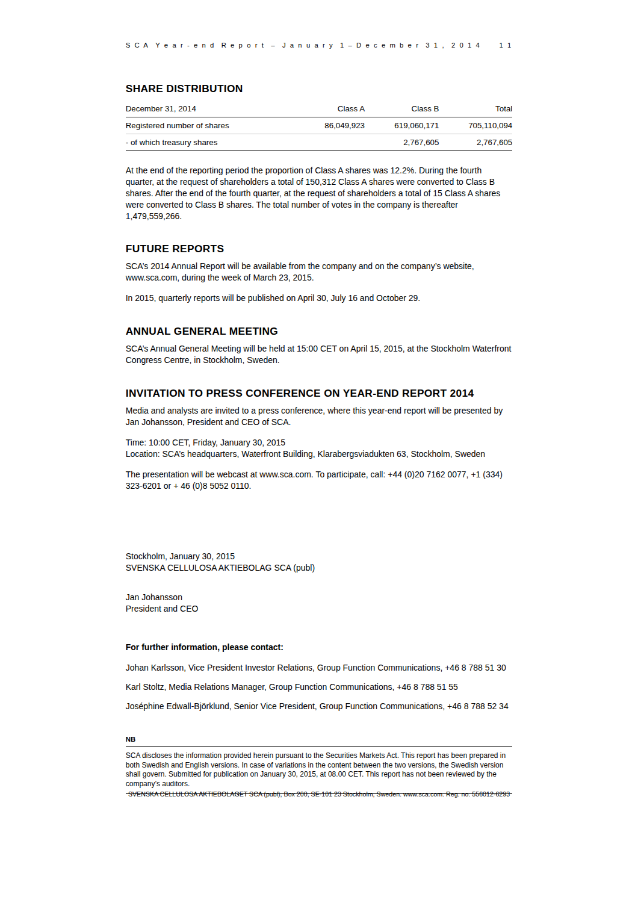S C A Y e a r - e n d R e p o r t – J a n u a r y 1 – D e c e m b e r 3 1 , 2 0 1 4
1 1
SHARE DISTRIBUTION
| December 31, 2014 | Class A | Class B | Total |
| --- | --- | --- | --- |
| Registered number of shares | 86,049,923 | 619,060,171 | 705,110,094 |
| - of which treasury shares | | 2,767,605 | 2,767,605 |
At the end of the reporting period the proportion of Class A shares was 12.2%. During the fourth quarter, at the request of shareholders a total of 150,312 Class A shares were converted to Class B shares. After the end of the fourth quarter, at the request of shareholders a total of 15 Class A shares were converted to Class B shares. The total number of votes in the company is thereafter 1,479,559,266.
FUTURE REPORTS
SCA’s 2014 Annual Report will be available from the company and on the company’s website, www.sca.com, during the week of March 23, 2015.
In 2015, quarterly reports will be published on April 30, July 16 and October 29.
ANNUAL GENERAL MEETING
SCA’s Annual General Meeting will be held at 15:00 CET on April 15, 2015, at the Stockholm Waterfront Congress Centre, in Stockholm, Sweden.
INVITATION TO PRESS CONFERENCE ON YEAR-END REPORT 2014
Media and analysts are invited to a press conference, where this year-end report will be presented by Jan Johansson, President and CEO of SCA.
Time: 10:00 CET, Friday, January 30, 2015
Location: SCA’s headquarters, Waterfront Building, Klarabergsviadukten 63, Stockholm, Sweden
The presentation will be webcast at www.sca.com. To participate, call: +44 (0)20 7162 0077, +1 (334) 323-6201 or + 46 (0)8 5052 0110.
Stockholm, January 30, 2015
SVENSKA CELLULOSA AKTIEBOLAG SCA (publ)
Jan Johansson
President and CEO
For further information, please contact:
Johan Karlsson, Vice President Investor Relations, Group Function Communications, +46 8 788 51 30
Karl Stoltz, Media Relations Manager, Group Function Communications, +46 8 788 51 55
Joséphine Edwall-Björklund, Senior Vice President, Group Function Communications, +46 8 788 52 34
NB
SCA discloses the information provided herein pursuant to the Securities Markets Act. This report has been prepared in both Swedish and English versions. In case of variations in the content between the two versions, the Swedish version shall govern. Submitted for publication on January 30, 2015, at 08.00 CET. This report has not been reviewed by the company’s auditors.
SVENSKA CELLULOSA AKTIEBOLAGET SCA (publ), Box 200, SE-101 23 Stockholm, Sweden. www.sca.com. Reg. no. 556012-6293